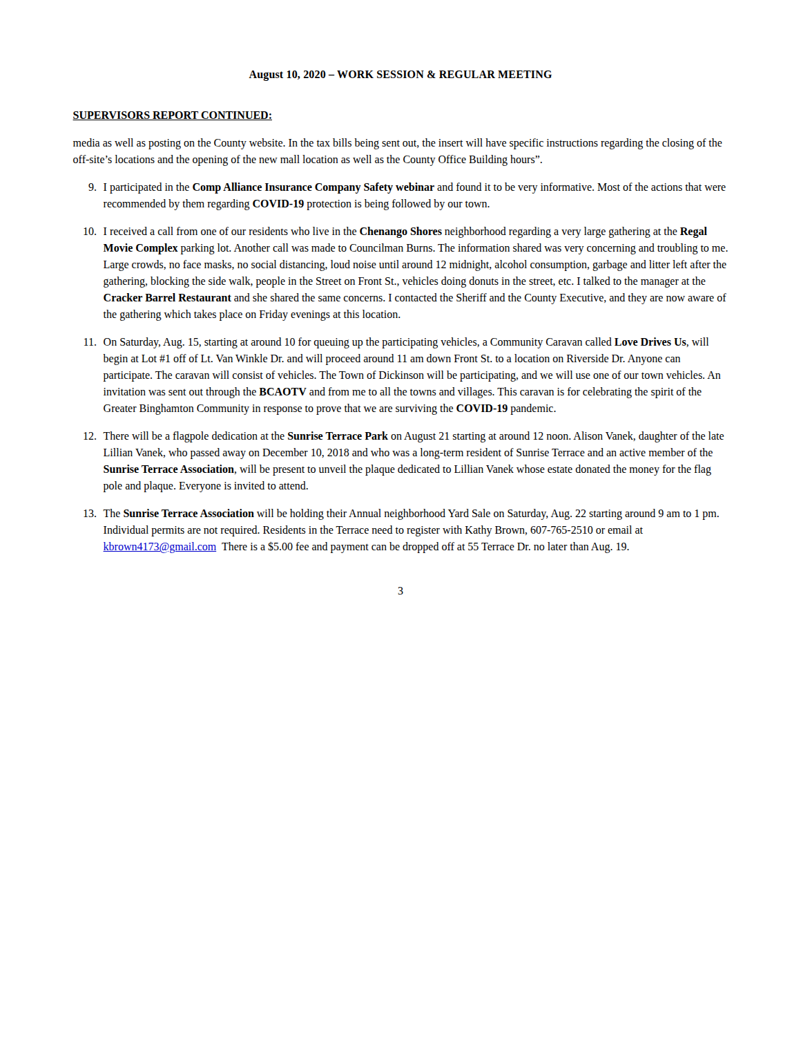August 10, 2020 – WORK SESSION & REGULAR MEETING
SUPERVISORS REPORT CONTINUED:
media as well as posting on the County website. In the tax bills being sent out, the insert will have specific instructions regarding the closing of the off-site’s locations and the opening of the new mall location as well as the County Office Building hours”.
I participated in the Comp Alliance Insurance Company Safety webinar and found it to be very informative. Most of the actions that were recommended by them regarding COVID-19 protection is being followed by our town.
I received a call from one of our residents who live in the Chenango Shores neighborhood regarding a very large gathering at the Regal Movie Complex parking lot. Another call was made to Councilman Burns. The information shared was very concerning and troubling to me. Large crowds, no face masks, no social distancing, loud noise until around 12 midnight, alcohol consumption, garbage and litter left after the gathering, blocking the side walk, people in the Street on Front St., vehicles doing donuts in the street, etc. I talked to the manager at the Cracker Barrel Restaurant and she shared the same concerns. I contacted the Sheriff and the County Executive, and they are now aware of the gathering which takes place on Friday evenings at this location.
On Saturday, Aug. 15, starting at around 10 for queuing up the participating vehicles, a Community Caravan called Love Drives Us, will begin at Lot #1 off of Lt. Van Winkle Dr. and will proceed around 11 am down Front St. to a location on Riverside Dr. Anyone can participate. The caravan will consist of vehicles. The Town of Dickinson will be participating, and we will use one of our town vehicles. An invitation was sent out through the BCAOTV and from me to all the towns and villages. This caravan is for celebrating the spirit of the Greater Binghamton Community in response to prove that we are surviving the COVID-19 pandemic.
There will be a flagpole dedication at the Sunrise Terrace Park on August 21 starting at around 12 noon. Alison Vanek, daughter of the late Lillian Vanek, who passed away on December 10, 2018 and who was a long-term resident of Sunrise Terrace and an active member of the Sunrise Terrace Association, will be present to unveil the plaque dedicated to Lillian Vanek whose estate donated the money for the flag pole and plaque. Everyone is invited to attend.
The Sunrise Terrace Association will be holding their Annual neighborhood Yard Sale on Saturday, Aug. 22 starting around 9 am to 1 pm. Individual permits are not required. Residents in the Terrace need to register with Kathy Brown, 607-765-2510 or email at kbrown4173@gmail.com There is a $5.00 fee and payment can be dropped off at 55 Terrace Dr. no later than Aug. 19.
3